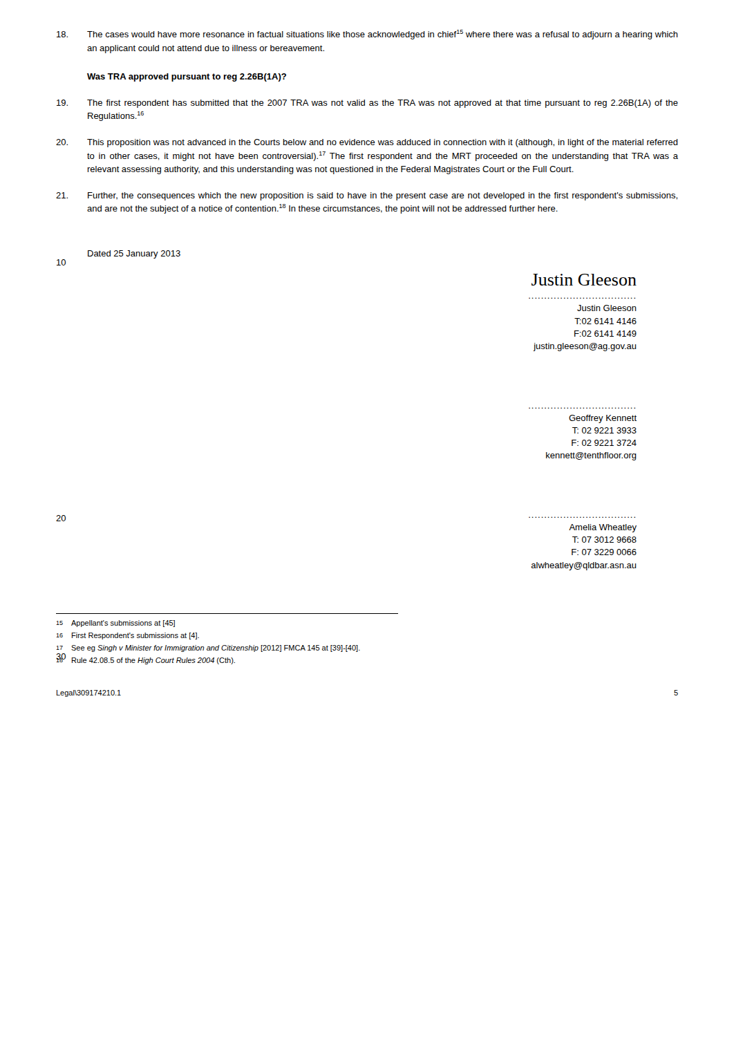18. The cases would have more resonance in factual situations like those acknowledged in chief15 where there was a refusal to adjourn a hearing which an applicant could not attend due to illness or bereavement.
Was TRA approved pursuant to reg 2.26B(1A)?
19. The first respondent has submitted that the 2007 TRA was not valid as the TRA was not approved at that time pursuant to reg 2.26B(1A) of the Regulations.16
20. This proposition was not advanced in the Courts below and no evidence was adduced in connection with it (although, in light of the material referred to in other cases, it might not have been controversial).17 The first respondent and the MRT proceeded on the understanding that TRA was a relevant assessing authority, and this understanding was not questioned in the Federal Magistrates Court or the Full Court.
21. Further, the consequences which the new proposition is said to have in the present case are not developed in the first respondent's submissions, and are not the subject of a notice of contention.18 In these circumstances, the point will not be addressed further here.
Dated 25 January 2013
Justin Gleeson
..................................
Justin Gleeson
T:02 6141 4146
F:02 6141 4149
justin.gleeson@ag.gov.au
..................................
Geoffrey Kennett
T: 02 9221 3933
F: 02 9221 3724
kennett@tenthfloor.org
..................................
Amelia Wheatley
T: 07 3012 9668
F: 07 3229 0066
alwheatley@qldbar.asn.au
15 Appellant's submissions at [45]
16 First Respondent's submissions at [4].
17 See eg Singh v Minister for Immigration and Citizenship [2012] FMCA 145 at [39]-[40].
18 Rule 42.08.5 of the High Court Rules 2004 (Cth).
Legal\309174210.1 5
10
20
30